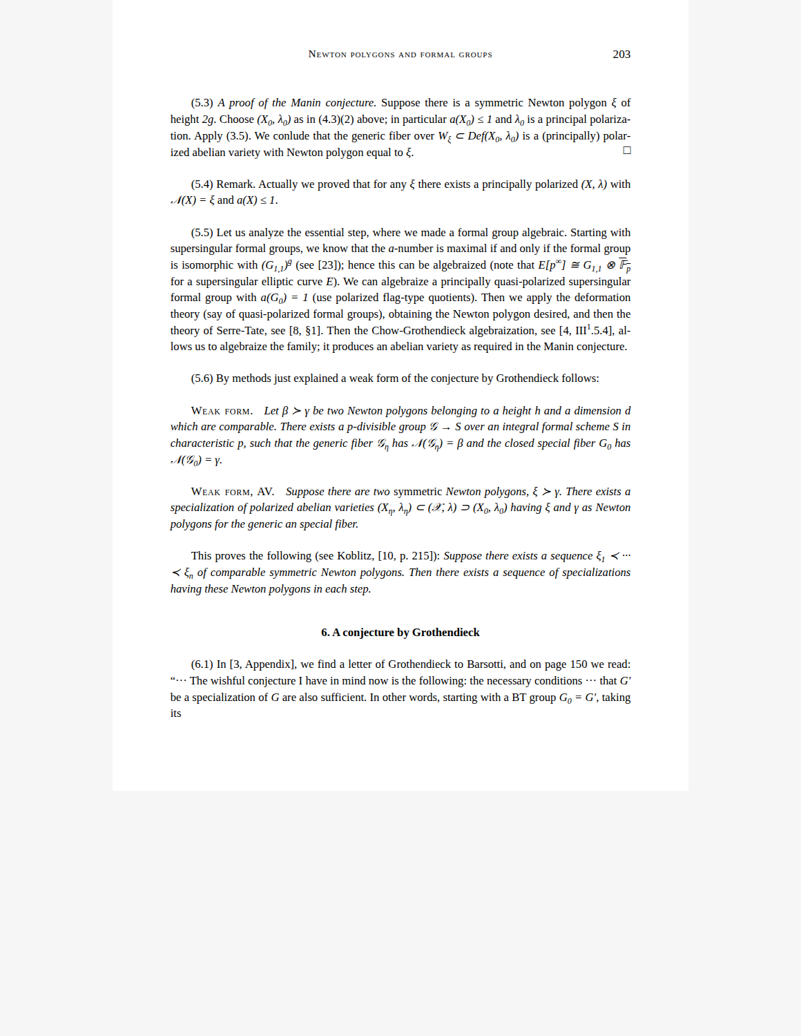Newton polygons and formal groups 203
(5.3) A proof of the Manin conjecture. Suppose there is a symmetric Newton polygon ξ of height 2g. Choose (X0, λ0) as in (4.3)(2) above; in particular a(X0) ≤ 1 and λ0 is a principal polarization. Apply (3.5). We conlude that the generic fiber over Wξ ⊂ Def(X0, λ0) is a (principally) polarized abelian variety with Newton polygon equal to ξ.□
(5.4) Remark. Actually we proved that for any ξ there exists a principally polarized (X, λ) with 𝒩(X) = ξ and a(X) ≤ 1.
(5.5) Let us analyze the essential step, where we made a formal group algebraic. Starting with supersingular formal groups, we know that the a-number is maximal if and only if the formal group is isomorphic with (G1,1)g (see [23]); hence this can be algebraized (note that E[p∞] ≅ G1,1 ⊗ 𝔽p for a supersingular elliptic curve E). We can algebraize a principally quasi-polarized supersingular formal group with a(G0) = 1 (use polarized flag-type quotients). Then we apply the deformation theory (say of quasi-polarized formal groups), obtaining the Newton polygon desired, and then the theory of Serre-Tate, see [8, §1]. Then the Chow-Grothendieck algebraization, see [4, III1.5.4], allows us to algebraize the family; it produces an abelian variety as required in the Manin conjecture.
(5.6) By methods just explained a weak form of the conjecture by Grothendieck follows:
Weak form. Let β ≻ γ be two Newton polygons belonging to a height h and a dimension d which are comparable. There exists a p-divisible group 𝒢 → S over an integral formal scheme S in characteristic p, such that the generic fiber 𝒢η has 𝒩(𝒢η) = β and the closed special fiber G0 has 𝒩(𝒢0) = γ.
Weak form, AV. Suppose there are two symmetric Newton polygons, ξ ≻ γ. There exists a specialization of polarized abelian varieties (Xη, λη) ⊂ (𝒳, λ) ⊃ (X0, λ0) having ξ and γ as Newton polygons for the generic an special fiber.
This proves the following (see Koblitz, [10, p. 215]): Suppose there exists a sequence ξ1 ≺ ··· ≺ ξn of comparable symmetric Newton polygons. Then there exists a sequence of specializations having these Newton polygons in each step.
6. A conjecture by Grothendieck
(6.1) In [3, Appendix], we find a letter of Grothendieck to Barsotti, and on page 150 we read: ··· The wishful conjecture I have in mind now is the following: the necessary conditions ··· that G′ be a specialization of G are also sufficient. In other words, starting with a BT group G0 = G′, taking its